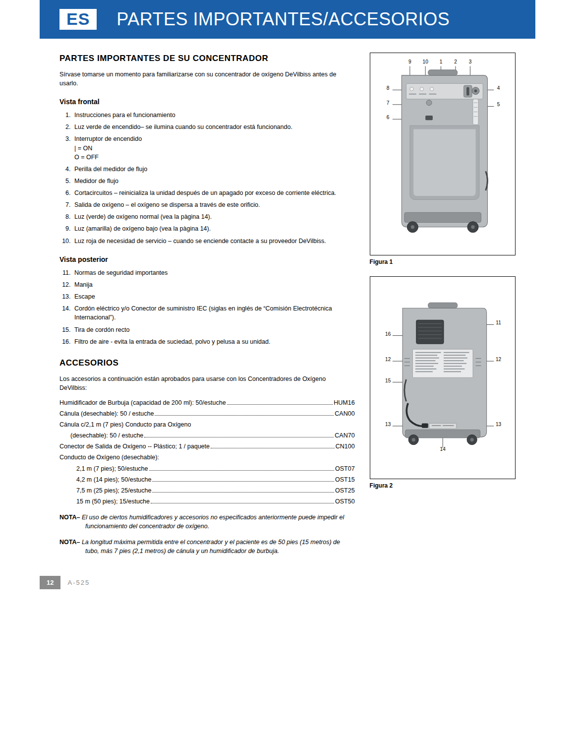ES
PARTES IMPORTANTES/ACCESORIOS
PARTES IMPORTANTES DE SU CONCENTRADOR
Sírvase tomarse un momento para familiarizarse con su concentrador de oxígeno DeVilbiss antes de usarlo.
Vista frontal
Instrucciones para el funcionamiento
Luz verde de encendido– se ilumina cuando su concentrador está funcionando.
Interruptor de encendido
| = ON
O = OFF
Perilla del medidor de flujo
Medidor de flujo
Cortacircuitos – reinicializa la unidad después de un apagado por exceso de corriente eléctrica.
Salida de oxígeno – el oxígeno se dispersa a través de este orificio.
Luz (verde) de oxígeno normal (vea la pàgina 14).
Luz (amarilla) de oxígeno bajo (vea la pàgina 14).
Luz roja de necesidad de servicio – cuando se enciende contacte a su proveedor DeVilbiss.
Vista posterior
Normas de seguridad importantes
Manija
Escape
Cordón eléctrico y/o Conector de suministro IEC (siglas en inglés de “Comisión Electrotécnica Internacional”).
Tira de cordón recto
Filtro de aire - evita la entrada de suciedad, polvo y pelusa a su unidad.
ACCESORIOS
Los accesorios a continuación están aprobados para usarse con los Concentradores de Oxígeno DeVilbiss:
Humidificador de Burbuja (capacidad de 200 ml): 50/estuche HUM16
Cánula (desechable): 50 / estuche CAN00
Cánula c/2,1 m (7 pies) Conducto para Oxígeno
(desechable): 50 / estuche CAN70
Conector de Salida de Oxígeno -- Plástico; 1 / paquete CN100
Conducto de Oxígeno (desechable):
2,1 m (7 pies); 50/estuche OST07
4,2 m (14 pies); 50/estuche OST15
7,5 m (25 pies); 25/estuche OST25
15 m (50 pies); 15/estuche OST50
NOTA– El uso de ciertos humidificadores y accesorios no especificados anteriormente puede impedir el funcionamiento del concentrador de oxígeno.
NOTA– La longitud máxima permitida entre el concentrador y el paciente es de 50 pies (15 metros) de tubo, más 7 pies (2,1 metros) de cánula y un humidificador de burbuja.
9 10 1 2 3 4 5 8 7 6
Figura 1
11 16 12 12 15 13 13 14
Figura 2
12
A-525